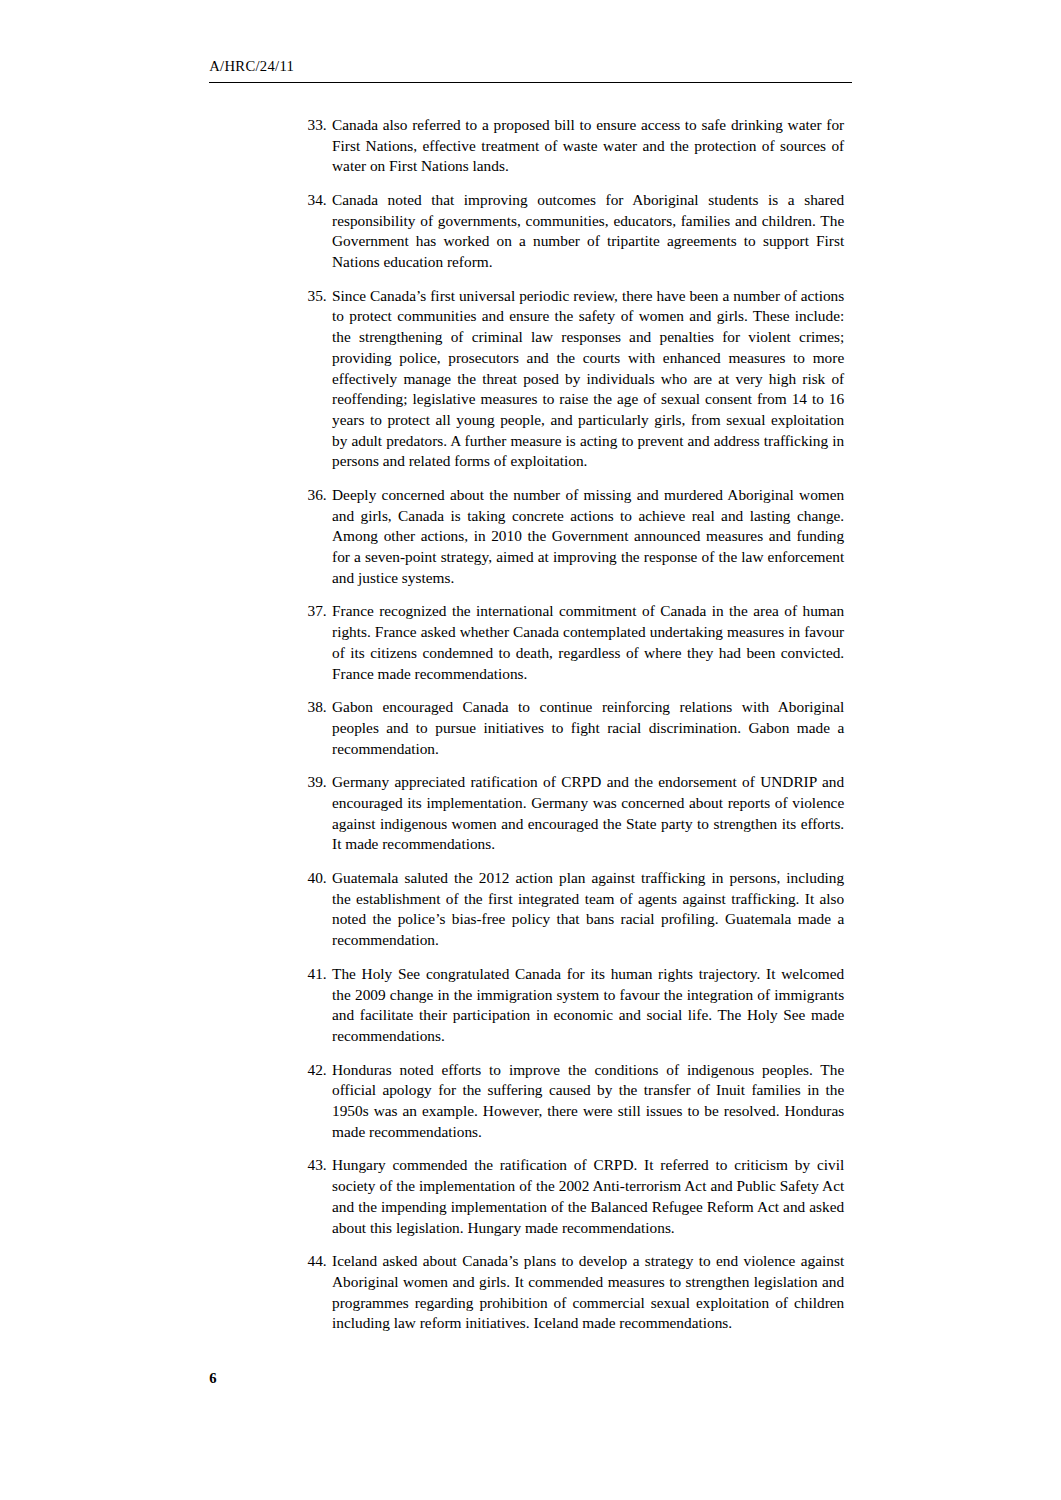A/HRC/24/11
33. Canada also referred to a proposed bill to ensure access to safe drinking water for First Nations, effective treatment of waste water and the protection of sources of water on First Nations lands.
34. Canada noted that improving outcomes for Aboriginal students is a shared responsibility of governments, communities, educators, families and children. The Government has worked on a number of tripartite agreements to support First Nations education reform.
35. Since Canada’s first universal periodic review, there have been a number of actions to protect communities and ensure the safety of women and girls. These include: the strengthening of criminal law responses and penalties for violent crimes; providing police, prosecutors and the courts with enhanced measures to more effectively manage the threat posed by individuals who are at very high risk of reoffending; legislative measures to raise the age of sexual consent from 14 to 16 years to protect all young people, and particularly girls, from sexual exploitation by adult predators. A further measure is acting to prevent and address trafficking in persons and related forms of exploitation.
36. Deeply concerned about the number of missing and murdered Aboriginal women and girls, Canada is taking concrete actions to achieve real and lasting change. Among other actions, in 2010 the Government announced measures and funding for a seven-point strategy, aimed at improving the response of the law enforcement and justice systems.
37. France recognized the international commitment of Canada in the area of human rights. France asked whether Canada contemplated undertaking measures in favour of its citizens condemned to death, regardless of where they had been convicted. France made recommendations.
38. Gabon encouraged Canada to continue reinforcing relations with Aboriginal peoples and to pursue initiatives to fight racial discrimination. Gabon made a recommendation.
39. Germany appreciated ratification of CRPD and the endorsement of UNDRIP and encouraged its implementation. Germany was concerned about reports of violence against indigenous women and encouraged the State party to strengthen its efforts. It made recommendations.
40. Guatemala saluted the 2012 action plan against trafficking in persons, including the establishment of the first integrated team of agents against trafficking. It also noted the police’s bias-free policy that bans racial profiling. Guatemala made a recommendation.
41. The Holy See congratulated Canada for its human rights trajectory. It welcomed the 2009 change in the immigration system to favour the integration of immigrants and facilitate their participation in economic and social life. The Holy See made recommendations.
42. Honduras noted efforts to improve the conditions of indigenous peoples. The official apology for the suffering caused by the transfer of Inuit families in the 1950s was an example. However, there were still issues to be resolved. Honduras made recommendations.
43. Hungary commended the ratification of CRPD. It referred to criticism by civil society of the implementation of the 2002 Anti-terrorism Act and Public Safety Act and the impending implementation of the Balanced Refugee Reform Act and asked about this legislation. Hungary made recommendations.
44. Iceland asked about Canada’s plans to develop a strategy to end violence against Aboriginal women and girls. It commended measures to strengthen legislation and programmes regarding prohibition of commercial sexual exploitation of children including law reform initiatives. Iceland made recommendations.
6